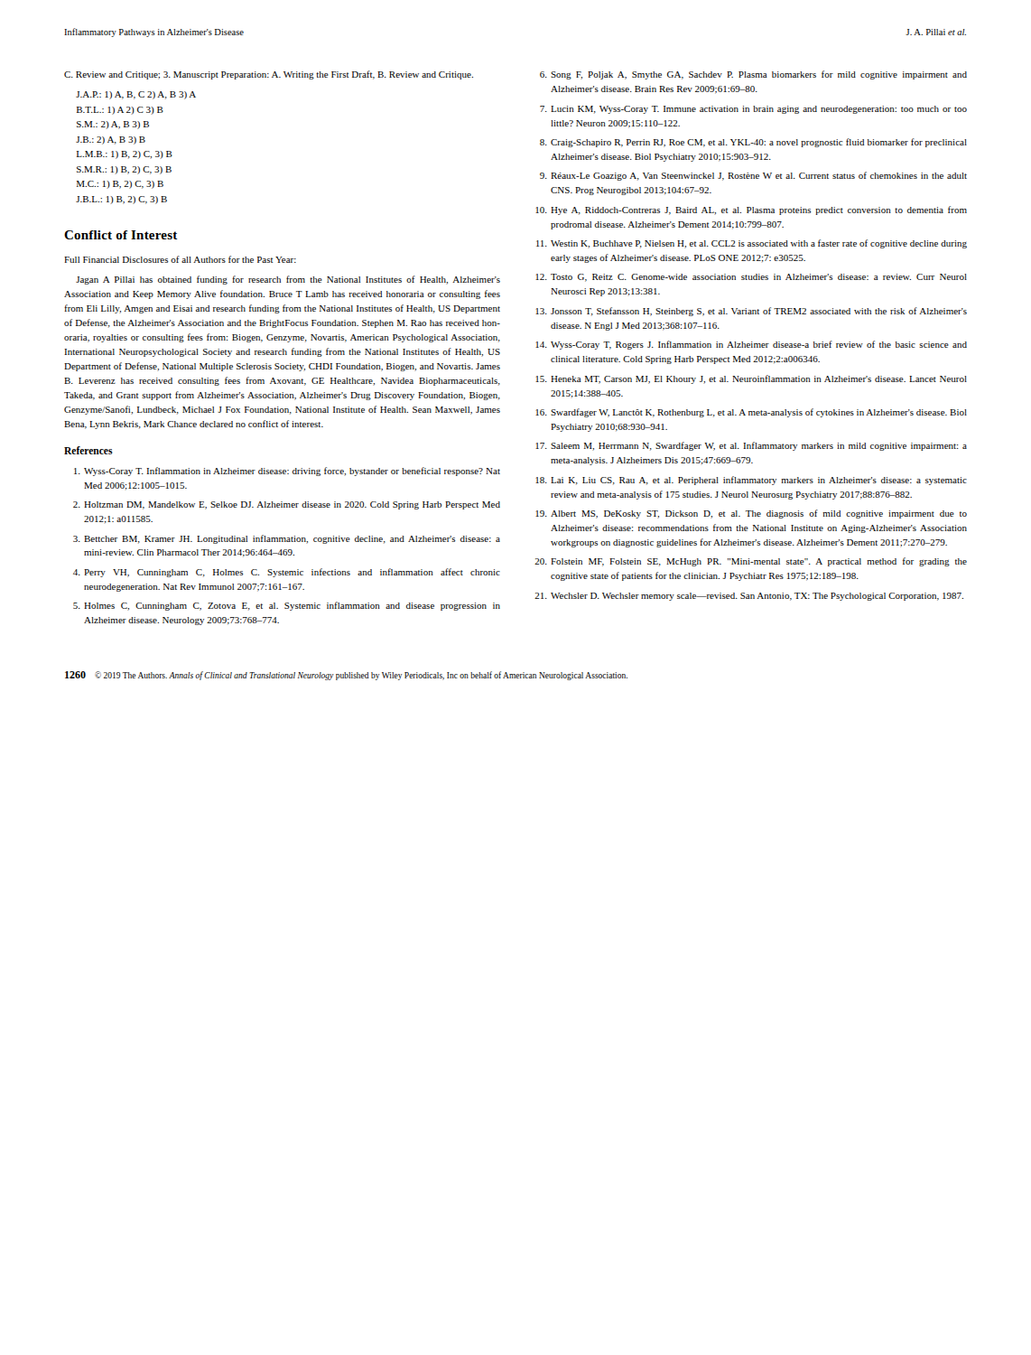Inflammatory Pathways in Alzheimer's Disease
J. A. Pillai et al.
C. Review and Critique; 3. Manuscript Preparation: A. Writing the First Draft, B. Review and Critique.
J.A.P.: 1) A, B, C 2) A, B 3) A
B.T.L.: 1) A 2) C 3) B
S.M.: 2) A, B 3) B
J.B.: 2) A, B 3) B
L.M.B.: 1) B, 2) C, 3) B
S.M.R.: 1) B, 2) C, 3) B
M.C.: 1) B, 2) C, 3) B
J.B.L.: 1) B, 2) C, 3) B
Conflict of Interest
Full Financial Disclosures of all Authors for the Past Year:
Jagan A Pillai has obtained funding for research from the National Institutes of Health, Alzheimer's Association and Keep Memory Alive foundation. Bruce T Lamb has received honoraria or consulting fees from Eli Lilly, Amgen and Eisai and research funding from the National Institutes of Health, US Department of Defense, the Alzheimer's Association and the BrightFocus Foundation. Stephen M. Rao has received honoraria, royalties or consulting fees from: Biogen, Genzyme, Novartis, American Psychological Association, International Neuropsychological Society and research funding from the National Institutes of Health, US Department of Defense, National Multiple Sclerosis Society, CHDI Foundation, Biogen, and Novartis. James B. Leverenz has received consulting fees from Axovant, GE Healthcare, Navidea Biopharmaceuticals, Takeda, and Grant support from Alzheimer's Association, Alzheimer's Drug Discovery Foundation, Biogen, Genzyme/Sanofi, Lundbeck, Michael J Fox Foundation, National Institute of Health. Sean Maxwell, James Bena, Lynn Bekris, Mark Chance declared no conflict of interest.
References
Wyss-Coray T. Inflammation in Alzheimer disease: driving force, bystander or beneficial response? Nat Med 2006;12:1005–1015.
Holtzman DM, Mandelkow E, Selkoe DJ. Alzheimer disease in 2020. Cold Spring Harb Perspect Med 2012;1: a011585.
Bettcher BM, Kramer JH. Longitudinal inflammation, cognitive decline, and Alzheimer's disease: a mini-review. Clin Pharmacol Ther 2014;96:464–469.
Perry VH, Cunningham C, Holmes C. Systemic infections and inflammation affect chronic neurodegeneration. Nat Rev Immunol 2007;7:161–167.
Holmes C, Cunningham C, Zotova E, et al. Systemic inflammation and disease progression in Alzheimer disease. Neurology 2009;73:768–774.
Song F, Poljak A, Smythe GA, Sachdev P. Plasma biomarkers for mild cognitive impairment and Alzheimer's disease. Brain Res Rev 2009;61:69–80.
Lucin KM, Wyss-Coray T. Immune activation in brain aging and neurodegeneration: too much or too little? Neuron 2009;15:110–122.
Craig-Schapiro R, Perrin RJ, Roe CM, et al. YKL-40: a novel prognostic fluid biomarker for preclinical Alzheimer's disease. Biol Psychiatry 2010;15:903–912.
Réaux-Le Goazigo A, Van Steenwinckel J, Rostène W et al. Current status of chemokines in the adult CNS. Prog Neurogibol 2013;104:67–92.
Hye A, Riddoch-Contreras J, Baird AL, et al. Plasma proteins predict conversion to dementia from prodromal disease. Alzheimer's Dement 2014;10:799–807.
Westin K, Buchhave P, Nielsen H, et al. CCL2 is associated with a faster rate of cognitive decline during early stages of Alzheimer's disease. PLoS ONE 2012;7: e30525.
Tosto G, Reitz C. Genome-wide association studies in Alzheimer's disease: a review. Curr Neurol Neurosci Rep 2013;13:381.
Jonsson T, Stefansson H, Steinberg S, et al. Variant of TREM2 associated with the risk of Alzheimer's disease. N Engl J Med 2013;368:107–116.
Wyss-Coray T, Rogers J. Inflammation in Alzheimer disease-a brief review of the basic science and clinical literature. Cold Spring Harb Perspect Med 2012;2:a006346.
Heneka MT, Carson MJ, El Khoury J, et al. Neuroinflammation in Alzheimer's disease. Lancet Neurol 2015;14:388–405.
Swardfager W, Lanctôt K, Rothenburg L, et al. A meta-analysis of cytokines in Alzheimer's disease. Biol Psychiatry 2010;68:930–941.
Saleem M, Herrmann N, Swardfager W, et al. Inflammatory markers in mild cognitive impairment: a meta-analysis. J Alzheimers Dis 2015;47:669–679.
Lai K, Liu CS, Rau A, et al. Peripheral inflammatory markers in Alzheimer's disease: a systematic review and meta-analysis of 175 studies. J Neurol Neurosurg Psychiatry 2017;88:876–882.
Albert MS, DeKosky ST, Dickson D, et al. The diagnosis of mild cognitive impairment due to Alzheimer's disease: recommendations from the National Institute on Aging-Alzheimer's Association workgroups on diagnostic guidelines for Alzheimer's disease. Alzheimer's Dement 2011;7:270–279.
Folstein MF, Folstein SE, McHugh PR. "Mini-mental state". A practical method for grading the cognitive state of patients for the clinician. J Psychiatr Res 1975;12:189–198.
Wechsler D. Wechsler memory scale—revised. San Antonio, TX: The Psychological Corporation, 1987.
1260
© 2019 The Authors. Annals of Clinical and Translational Neurology published by Wiley Periodicals, Inc on behalf of American Neurological Association.